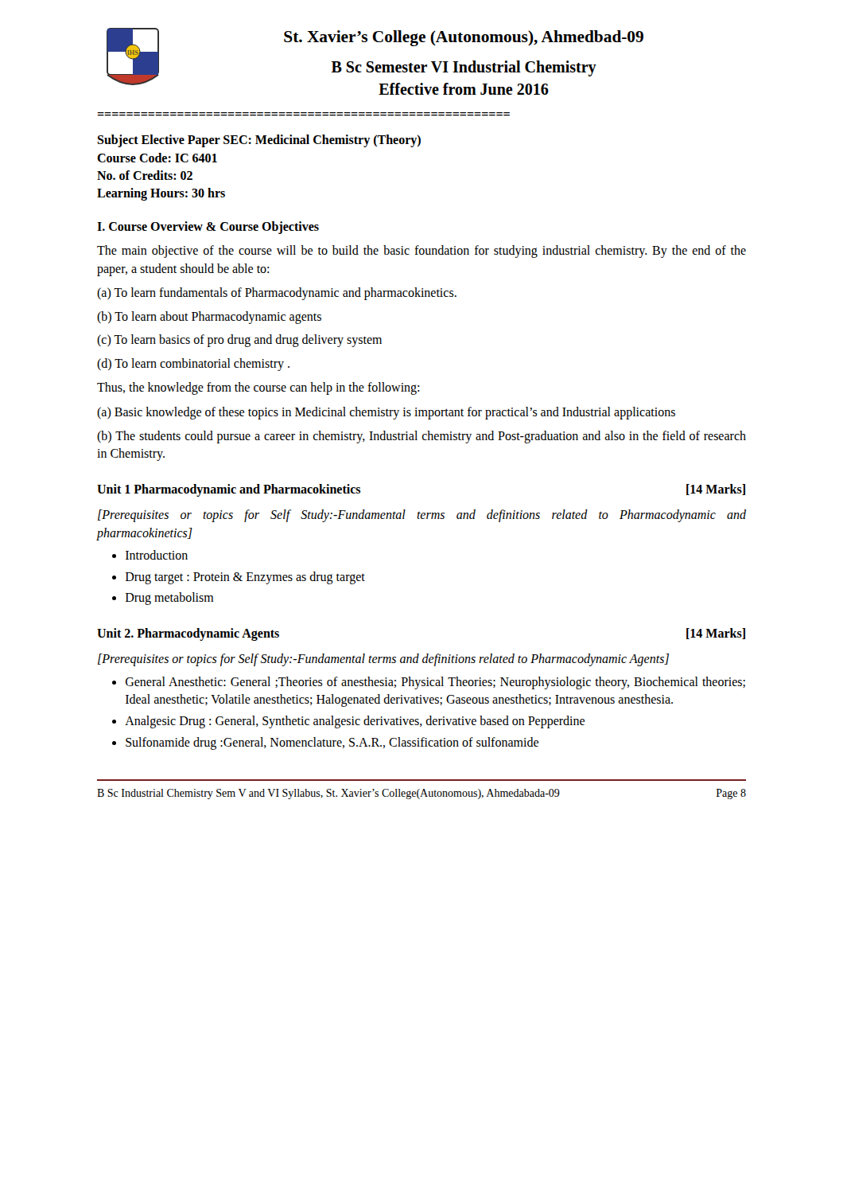St. Xavier’s College (Autonomous), Ahmedbad-09
B Sc Semester VI Industrial Chemistry
Effective from June 2016
=========================================================
Subject Elective Paper SEC: Medicinal Chemistry (Theory)
Course Code: IC 6401
No. of Credits: 02
Learning Hours: 30 hrs
I. Course Overview & Course Objectives
The main objective of the course will be to build the basic foundation for studying industrial chemistry. By the end of the paper, a student should be able to:
(a) To learn fundamentals of Pharmacodynamic and pharmacokinetics.
(b) To learn about Pharmacodynamic agents
(c) To learn basics of pro drug and drug delivery system
(d) To learn combinatorial chemistry .
Thus, the knowledge from the course can help in the following:
(a) Basic knowledge of these topics in Medicinal chemistry is important for practical’s and Industrial applications
(b) The students could pursue a career in chemistry, Industrial chemistry and Post-graduation and also in the field of research in Chemistry.
Unit 1 Pharmacodynamic and Pharmacokinetics [14 Marks]
[Prerequisites or topics for Self Study:-Fundamental terms and definitions related to Pharmacodynamic and pharmacokinetics]
Introduction
Drug target : Protein & Enzymes as drug target
Drug metabolism
Unit 2. Pharmacodynamic Agents [14 Marks]
[Prerequisites or topics for Self Study:-Fundamental terms and definitions related to Pharmacodynamic Agents]
General Anesthetic: General ;Theories of anesthesia; Physical Theories; Neurophysiologic theory, Biochemical theories; Ideal anesthetic; Volatile anesthetics; Halogenated derivatives; Gaseous anesthetics; Intravenous anesthesia.
Analgesic Drug : General, Synthetic analgesic derivatives, derivative based on Pepperdine
Sulfonamide drug :General, Nomenclature, S.A.R., Classification of sulfonamide
B Sc Industrial Chemistry Sem V and VI Syllabus, St. Xavier’s College(Autonomous), Ahmedabada-09 Page 8